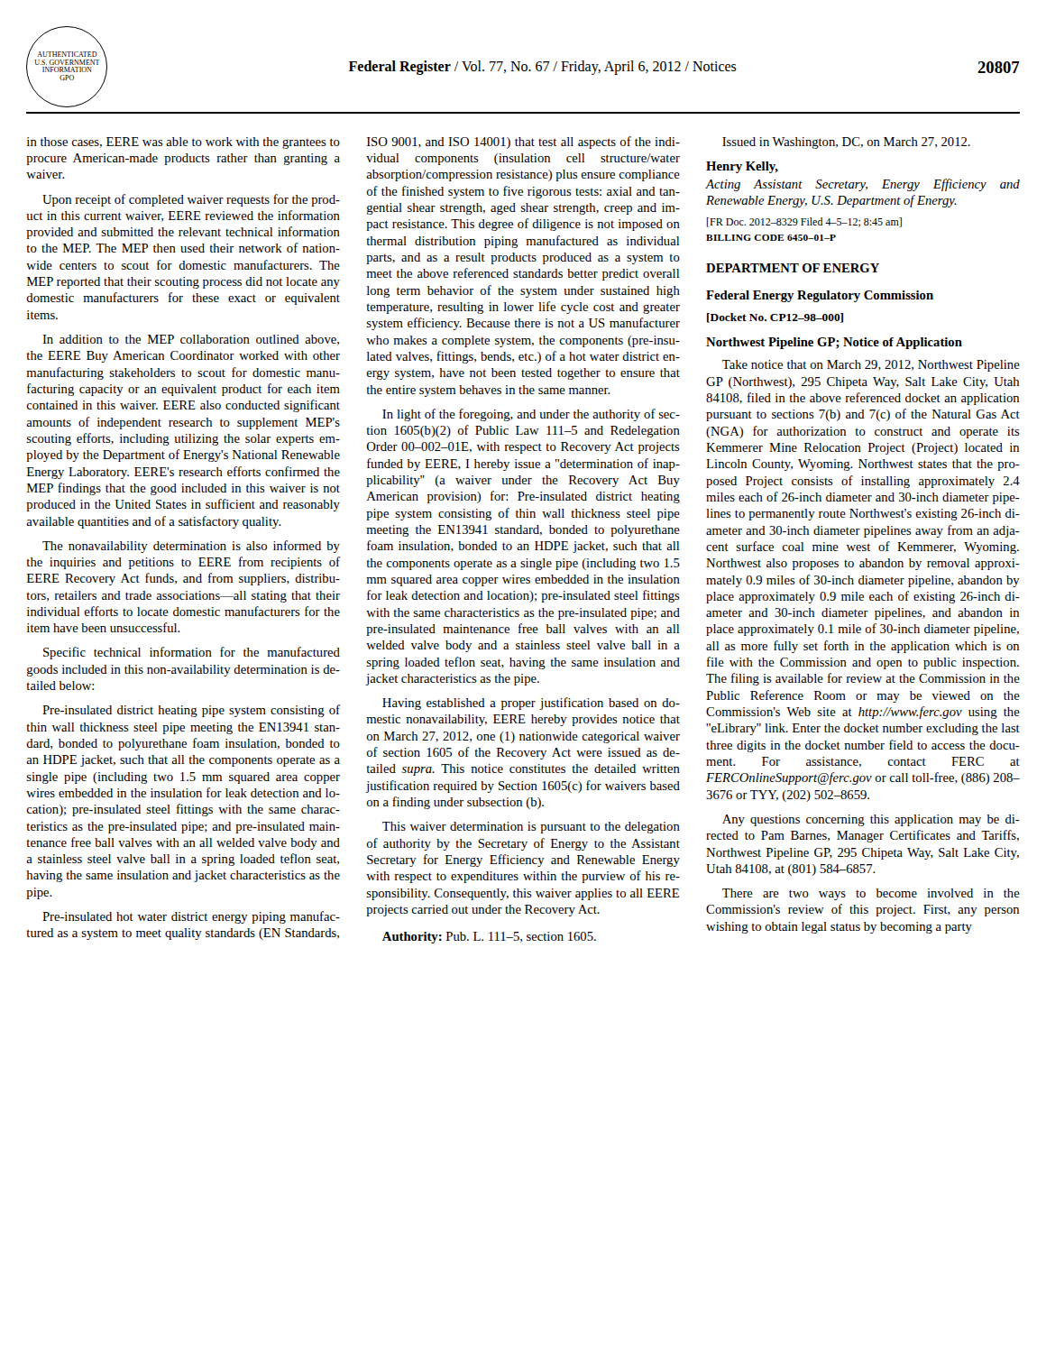AUTHENTICATED
U.S. GOVERNMENT
INFORMATION
GPO
Federal Register / Vol. 77, No. 67 / Friday, April 6, 2012 / Notices
20807
in those cases, EERE was able to work with the grantees to procure American-made products rather than granting a waiver.
Upon receipt of completed waiver requests for the product in this current waiver, EERE reviewed the information provided and submitted the relevant technical information to the MEP. The MEP then used their network of nationwide centers to scout for domestic manufacturers. The MEP reported that their scouting process did not locate any domestic manufacturers for these exact or equivalent items.
In addition to the MEP collaboration outlined above, the EERE Buy American Coordinator worked with other manufacturing stakeholders to scout for domestic manufacturing capacity or an equivalent product for each item contained in this waiver. EERE also conducted significant amounts of independent research to supplement MEP's scouting efforts, including utilizing the solar experts employed by the Department of Energy's National Renewable Energy Laboratory. EERE's research efforts confirmed the MEP findings that the good included in this waiver is not produced in the United States in sufficient and reasonably available quantities and of a satisfactory quality.
The nonavailability determination is also informed by the inquiries and petitions to EERE from recipients of EERE Recovery Act funds, and from suppliers, distributors, retailers and trade associations—all stating that their individual efforts to locate domestic manufacturers for the item have been unsuccessful.
Specific technical information for the manufactured goods included in this non-availability determination is detailed below:
Pre-insulated district heating pipe system consisting of thin wall thickness steel pipe meeting the EN13941 standard, bonded to polyurethane foam insulation, bonded to an HDPE jacket, such that all the components operate as a single pipe (including two 1.5 mm squared area copper wires embedded in the insulation for leak detection and location); pre-insulated steel fittings with the same characteristics as the pre-insulated pipe; and pre-insulated maintenance free ball valves with an all welded valve body and a stainless steel valve ball in a spring loaded teflon seat, having the same insulation and jacket characteristics as the pipe.
Pre-insulated hot water district energy piping manufactured as a system to meet quality standards (EN Standards, ISO 9001, and ISO 14001) that test all aspects of the individual components (insulation cell structure/water absorption/compression resistance) plus ensure compliance of the finished system to five rigorous tests: axial and tangential shear strength, aged shear strength, creep and impact resistance. This degree of diligence is not imposed on thermal distribution piping manufactured as individual parts, and as a result products produced as a system to meet the above referenced standards better predict overall long term behavior of the system under sustained high temperature, resulting in lower life cycle cost and greater system efficiency. Because there is not a US manufacturer who makes a complete system, the components (pre-insulated valves, fittings, bends, etc.) of a hot water district energy system, have not been tested together to ensure that the entire system behaves in the same manner.
In light of the foregoing, and under the authority of section 1605(b)(2) of Public Law 111–5 and Redelegation Order 00–002–01E, with respect to Recovery Act projects funded by EERE, I hereby issue a ''determination of inapplicability'' (a waiver under the Recovery Act Buy American provision) for: Pre-insulated district heating pipe system consisting of thin wall thickness steel pipe meeting the EN13941 standard, bonded to polyurethane foam insulation, bonded to an HDPE jacket, such that all the components operate as a single pipe (including two 1.5 mm squared area copper wires embedded in the insulation for leak detection and location); pre-insulated steel fittings with the same characteristics as the pre-insulated pipe; and pre-insulated maintenance free ball valves with an all welded valve body and a stainless steel valve ball in a spring loaded teflon seat, having the same insulation and jacket characteristics as the pipe.
Having established a proper justification based on domestic nonavailability, EERE hereby provides notice that on March 27, 2012, one (1) nationwide categorical waiver of section 1605 of the Recovery Act were issued as detailed supra. This notice constitutes the detailed written justification required by Section 1605(c) for waivers based on a finding under subsection (b).
This waiver determination is pursuant to the delegation of authority by the Secretary of Energy to the Assistant Secretary for Energy Efficiency and Renewable Energy with respect to expenditures within the purview of his responsibility. Consequently, this waiver applies to all EERE projects carried out under the Recovery Act.
Authority: Pub. L. 111–5, section 1605.
Issued in Washington, DC, on March 27, 2012.
Henry Kelly,
Acting Assistant Secretary, Energy Efficiency and Renewable Energy, U.S. Department of Energy.
[FR Doc. 2012–8329 Filed 4–5–12; 8:45 am]
BILLING CODE 6450–01–P
DEPARTMENT OF ENERGY
Federal Energy Regulatory Commission
[Docket No. CP12–98–000]
Northwest Pipeline GP; Notice of Application
Take notice that on March 29, 2012, Northwest Pipeline GP (Northwest), 295 Chipeta Way, Salt Lake City, Utah 84108, filed in the above referenced docket an application pursuant to sections 7(b) and 7(c) of the Natural Gas Act (NGA) for authorization to construct and operate its Kemmerer Mine Relocation Project (Project) located in Lincoln County, Wyoming. Northwest states that the proposed Project consists of installing approximately 2.4 miles each of 26-inch diameter and 30-inch diameter pipelines to permanently route Northwest's existing 26-inch diameter and 30-inch diameter pipelines away from an adjacent surface coal mine west of Kemmerer, Wyoming. Northwest also proposes to abandon by removal approximately 0.9 miles of 30-inch diameter pipeline, abandon by place approximately 0.9 mile each of existing 26-inch diameter and 30-inch diameter pipelines, and abandon in place approximately 0.1 mile of 30-inch diameter pipeline, all as more fully set forth in the application which is on file with the Commission and open to public inspection. The filing is available for review at the Commission in the Public Reference Room or may be viewed on the Commission's Web site at http://www.ferc.gov using the ''eLibrary'' link. Enter the docket number excluding the last three digits in the docket number field to access the document. For assistance, contact FERC at FERCOnlineSupport@ferc.gov or call toll-free, (886) 208–3676 or TYY, (202) 502–8659.
Any questions concerning this application may be directed to Pam Barnes, Manager Certificates and Tariffs, Northwest Pipeline GP, 295 Chipeta Way, Salt Lake City, Utah 84108, at (801) 584–6857.
There are two ways to become involved in the Commission's review of this project. First, any person wishing to obtain legal status by becoming a party